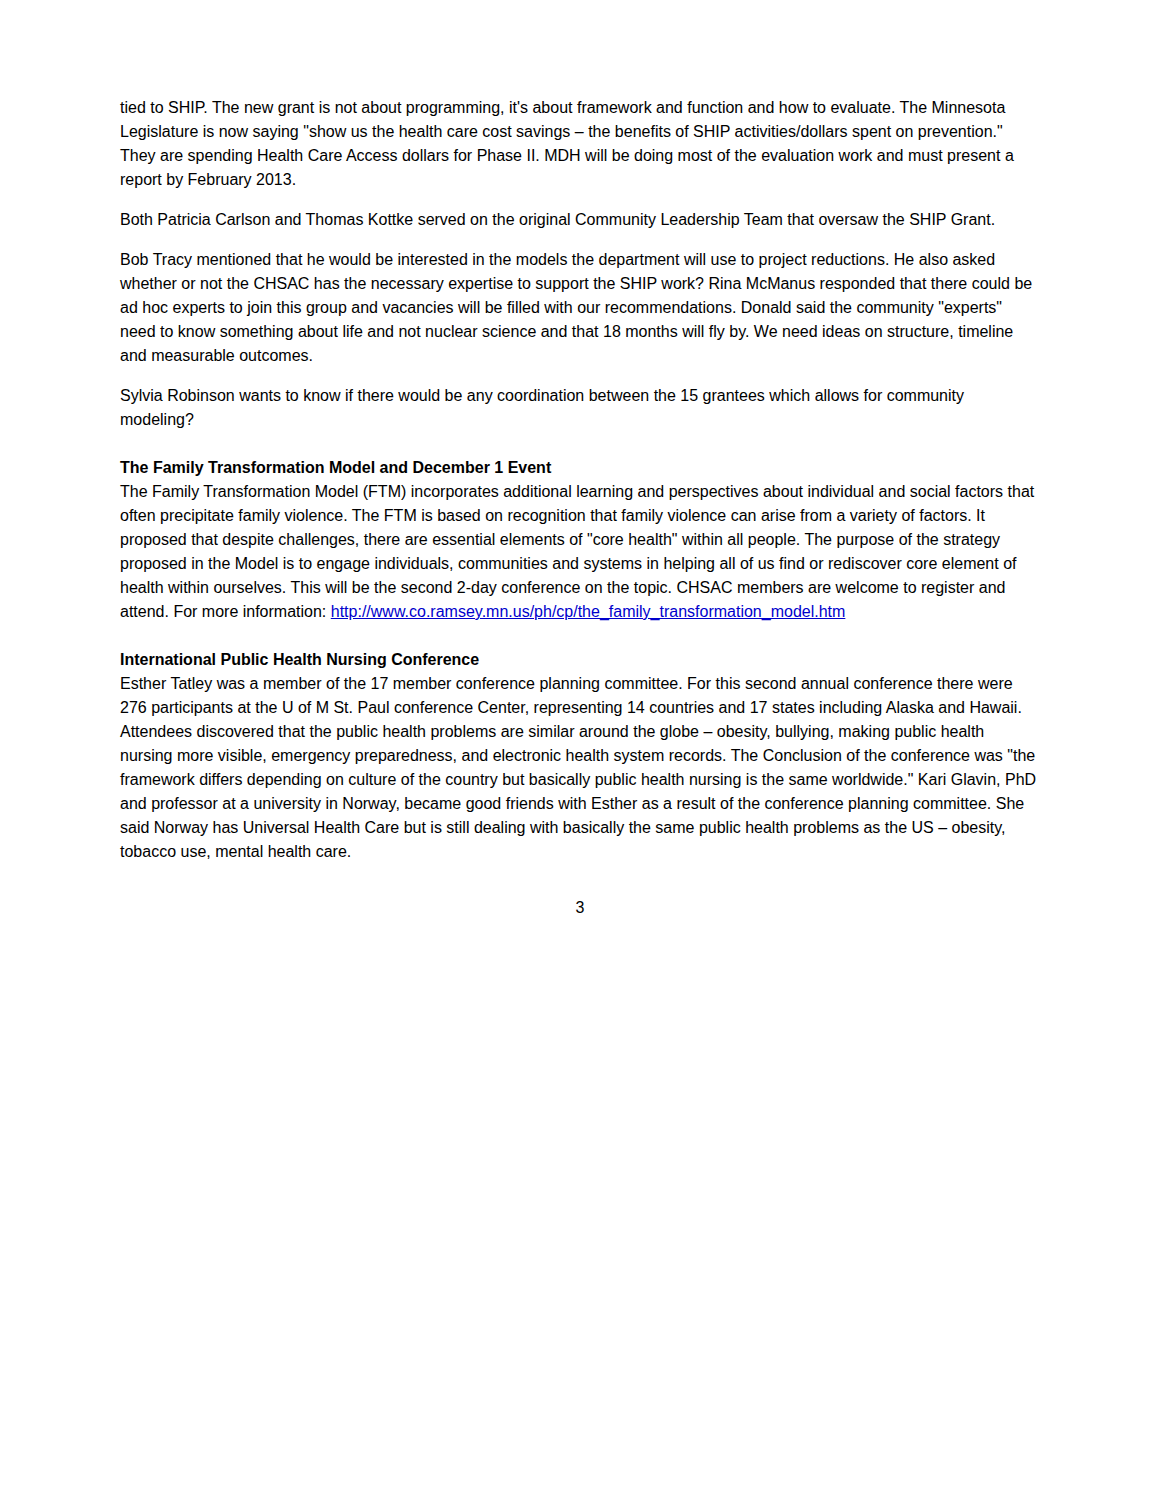tied to SHIP. The new grant is not about programming, it's about framework and function and how to evaluate. The Minnesota Legislature is now saying "show us the health care cost savings – the benefits of SHIP activities/dollars spent on prevention." They are spending Health Care Access dollars for Phase II. MDH will be doing most of the evaluation work and must present a report by February 2013.
Both Patricia Carlson and Thomas Kottke served on the original Community Leadership Team that oversaw the SHIP Grant.
Bob Tracy mentioned that he would be interested in the models the department will use to project reductions. He also asked whether or not the CHSAC has the necessary expertise to support the SHIP work? Rina McManus responded that there could be ad hoc experts to join this group and vacancies will be filled with our recommendations. Donald said the community "experts" need to know something about life and not nuclear science and that 18 months will fly by. We need ideas on structure, timeline and measurable outcomes.
Sylvia Robinson wants to know if there would be any coordination between the 15 grantees which allows for community modeling?
The Family Transformation Model and December 1 Event
The Family Transformation Model (FTM) incorporates additional learning and perspectives about individual and social factors that often precipitate family violence. The FTM is based on recognition that family violence can arise from a variety of factors. It proposed that despite challenges, there are essential elements of "core health" within all people. The purpose of the strategy proposed in the Model is to engage individuals, communities and systems in helping all of us find or rediscover core element of health within ourselves. This will be the second 2-day conference on the topic. CHSAC members are welcome to register and attend. For more information: http://www.co.ramsey.mn.us/ph/cp/the_family_transformation_model.htm
International Public Health Nursing Conference
Esther Tatley was a member of the 17 member conference planning committee. For this second annual conference there were 276 participants at the U of M St. Paul conference Center, representing 14 countries and 17 states including Alaska and Hawaii. Attendees discovered that the public health problems are similar around the globe – obesity, bullying, making public health nursing more visible, emergency preparedness, and electronic health system records. The Conclusion of the conference was "the framework differs depending on culture of the country but basically public health nursing is the same worldwide." Kari Glavin, PhD and professor at a university in Norway, became good friends with Esther as a result of the conference planning committee. She said Norway has Universal Health Care but is still dealing with basically the same public health problems as the US – obesity, tobacco use, mental health care.
3